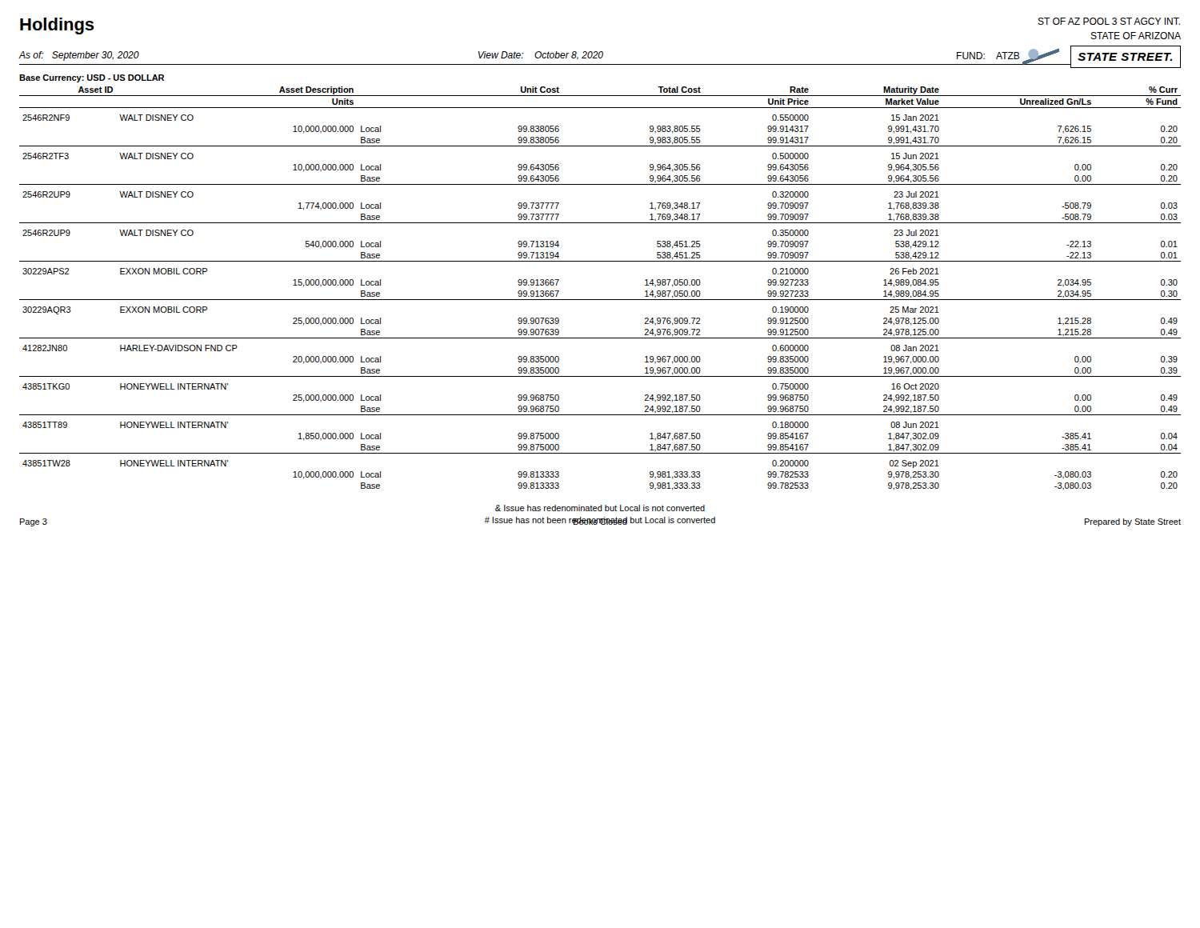ST OF AZ POOL 3 ST AGCY INT.
STATE OF ARIZONA
FUND: ATZB STATE STREET.
Holdings
As of: September 30, 2020 View Date: October 8, 2020
Base Currency: USD - US DOLLAR
| Asset ID | Asset Description | | Unit Cost | Total Cost | Rate | Maturity Date | | % Curr |
| --- | --- | --- | --- | --- | --- | --- | --- | --- |
| | Units | | | | Unit Price | Market Value | Unrealized Gn/Ls | % Fund |
| 2546R2NF9 | WALT DISNEY CO | | | | 0.550000 | 15 Jan 2021 | | |
| | 10,000,000.000 | Local | 99.838056 | 9,983,805.55 | 99.914317 | 9,991,431.70 | 7,626.15 | 0.20 |
| | | Base | 99.838056 | 9,983,805.55 | 99.914317 | 9,991,431.70 | 7,626.15 | 0.20 |
| 2546R2TF3 | WALT DISNEY CO | | | | 0.500000 | 15 Jun 2021 | | |
| | 10,000,000.000 | Local | 99.643056 | 9,964,305.56 | 99.643056 | 9,964,305.56 | 0.00 | 0.20 |
| | | Base | 99.643056 | 9,964,305.56 | 99.643056 | 9,964,305.56 | 0.00 | 0.20 |
| 2546R2UP9 | WALT DISNEY CO | | | | 0.320000 | 23 Jul 2021 | | |
| | 1,774,000.000 | Local | 99.737777 | 1,769,348.17 | 99.709097 | 1,768,839.38 | -508.79 | 0.03 |
| | | Base | 99.737777 | 1,769,348.17 | 99.709097 | 1,768,839.38 | -508.79 | 0.03 |
| 2546R2UP9 | WALT DISNEY CO | | | | 0.350000 | 23 Jul 2021 | | |
| | 540,000.000 | Local | 99.713194 | 538,451.25 | 99.709097 | 538,429.12 | -22.13 | 0.01 |
| | | Base | 99.713194 | 538,451.25 | 99.709097 | 538,429.12 | -22.13 | 0.01 |
| 30229APS2 | EXXON MOBIL CORP | | | | 0.210000 | 26 Feb 2021 | | |
| | 15,000,000.000 | Local | 99.913667 | 14,987,050.00 | 99.927233 | 14,989,084.95 | 2,034.95 | 0.30 |
| | | Base | 99.913667 | 14,987,050.00 | 99.927233 | 14,989,084.95 | 2,034.95 | 0.30 |
| 30229AQR3 | EXXON MOBIL CORP | | | | 0.190000 | 25 Mar 2021 | | |
| | 25,000,000.000 | Local | 99.907639 | 24,976,909.72 | 99.912500 | 24,978,125.00 | 1,215.28 | 0.49 |
| | | Base | 99.907639 | 24,976,909.72 | 99.912500 | 24,978,125.00 | 1,215.28 | 0.49 |
| 41282JN80 | HARLEY-DAVIDSON FND CP | | | | 0.600000 | 08 Jan 2021 | | |
| | 20,000,000.000 | Local | 99.835000 | 19,967,000.00 | 99.835000 | 19,967,000.00 | 0.00 | 0.39 |
| | | Base | 99.835000 | 19,967,000.00 | 99.835000 | 19,967,000.00 | 0.00 | 0.39 |
| 43851TKG0 | HONEYWELL INTERNATN' | | | | 0.750000 | 16 Oct 2020 | | |
| | 25,000,000.000 | Local | 99.968750 | 24,992,187.50 | 99.968750 | 24,992,187.50 | 0.00 | 0.49 |
| | | Base | 99.968750 | 24,992,187.50 | 99.968750 | 24,992,187.50 | 0.00 | 0.49 |
| 43851TT89 | HONEYWELL INTERNATN' | | | | 0.180000 | 08 Jun 2021 | | |
| | 1,850,000.000 | Local | 99.875000 | 1,847,687.50 | 99.854167 | 1,847,302.09 | -385.41 | 0.04 |
| | | Base | 99.875000 | 1,847,687.50 | 99.854167 | 1,847,302.09 | -385.41 | 0.04 |
| 43851TW28 | HONEYWELL INTERNATN' | | | | 0.200000 | 02 Sep 2021 | | |
| | 10,000,000.000 | Local | 99.813333 | 9,981,333.33 | 99.782533 | 9,978,253.30 | -3,080.03 | 0.20 |
| | | Base | 99.813333 | 9,981,333.33 | 99.782533 | 9,978,253.30 | -3,080.03 | 0.20 |
& Issue has redenominated but Local is not converted
# Issue has not been redenominated but Local is converted
Page 3
Books Closed
Prepared by State Street